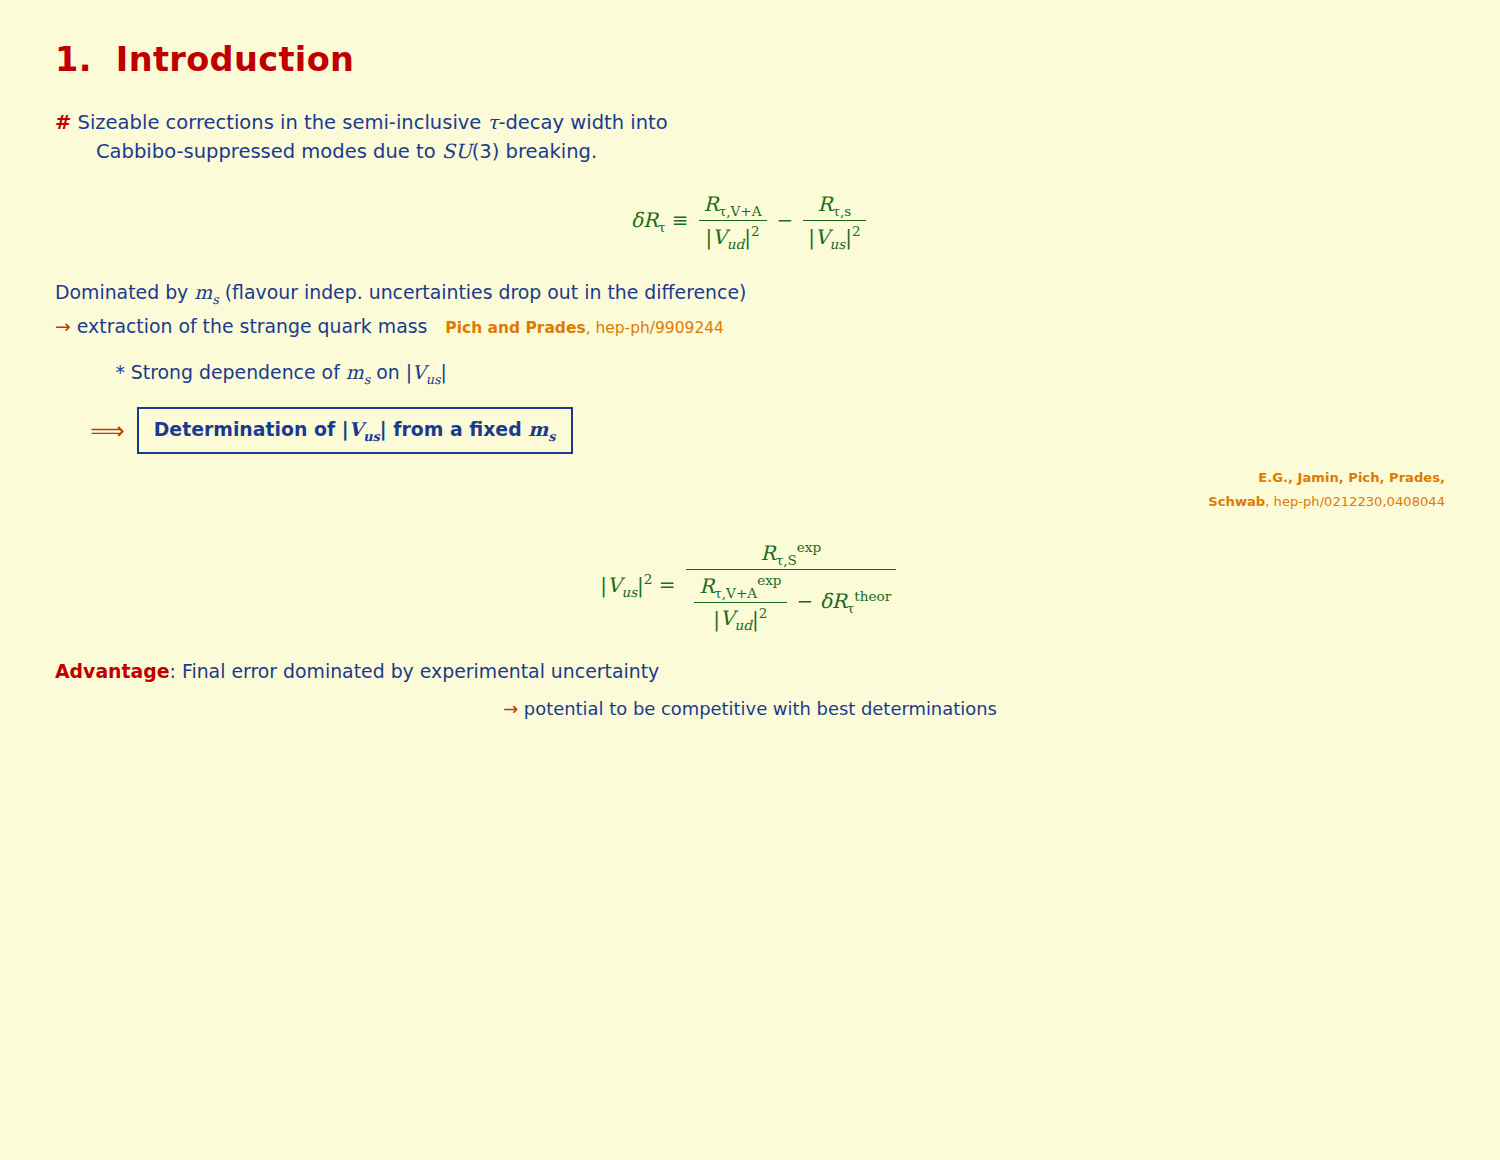1. Introduction
# Sizeable corrections in the semi-inclusive τ-decay width into Cabbibo-suppressed modes due to SU(3) breaking.
δRτ ≡ Rτ,V+A |Vud|2 − Rτ,s |Vus|2
Dominated by ms (flavour indep. uncertainties drop out in the difference)
→ extraction of the strange quark mass Pich and Prades, hep-ph/9909244
* Strong dependence of ms on |Vus|
⟹ Determination of |Vus| from a fixed ms
E.G., Jamin, Pich, Prades,
Schwab, hep-ph/0212230,0408044
|Vus|2 = Rτ,Sexp Rτ,V+Aexp |Vud|2 − δRτtheor
Advantage: Final error dominated by experimental uncertainty
→ potential to be competitive with best determinations